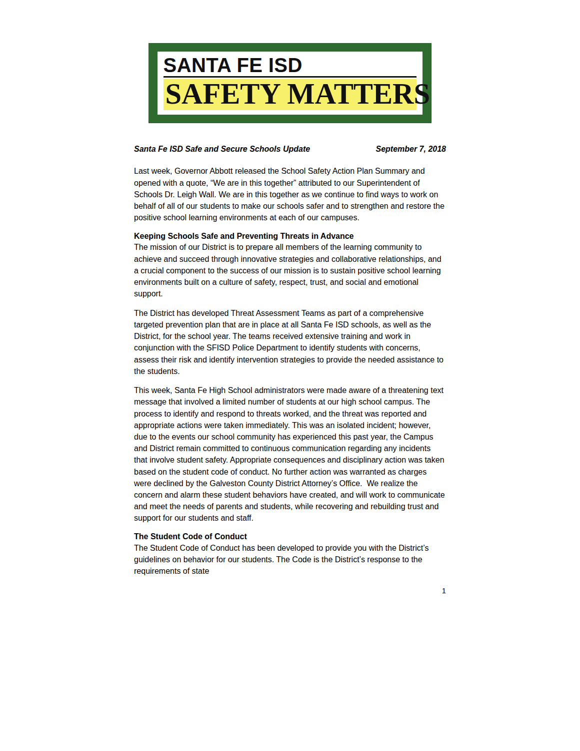SANTA FE ISD
SAFETY MATTERS
Santa Fe ISD Safe and Secure Schools Update
September 7, 2018
Last week, Governor Abbott released the School Safety Action Plan Summary and opened with a quote, “We are in this together” attributed to our Superintendent of Schools Dr. Leigh Wall. We are in this together as we continue to find ways to work on behalf of all of our students to make our schools safer and to strengthen and restore the positive school learning environments at each of our campuses.
Keeping Schools Safe and Preventing Threats in Advance
The mission of our District is to prepare all members of the learning community to achieve and succeed through innovative strategies and collaborative relationships, and a crucial component to the success of our mission is to sustain positive school learning environments built on a culture of safety, respect, trust, and social and emotional support.
The District has developed Threat Assessment Teams as part of a comprehensive targeted prevention plan that are in place at all Santa Fe ISD schools, as well as the District, for the school year. The teams received extensive training and work in conjunction with the SFISD Police Department to identify students with concerns, assess their risk and identify intervention strategies to provide the needed assistance to the students.
This week, Santa Fe High School administrators were made aware of a threatening text message that involved a limited number of students at our high school campus. The process to identify and respond to threats worked, and the threat was reported and appropriate actions were taken immediately. This was an isolated incident; however, due to the events our school community has experienced this past year, the Campus and District remain committed to continuous communication regarding any incidents that involve student safety. Appropriate consequences and disciplinary action was taken based on the student code of conduct. No further action was warranted as charges were declined by the Galveston County District Attorney’s Office. We realize the concern and alarm these student behaviors have created, and will work to communicate and meet the needs of parents and students, while recovering and rebuilding trust and support for our students and staff.
The Student Code of Conduct
The Student Code of Conduct has been developed to provide you with the District’s guidelines on behavior for our students. The Code is the District’s response to the requirements of state
1